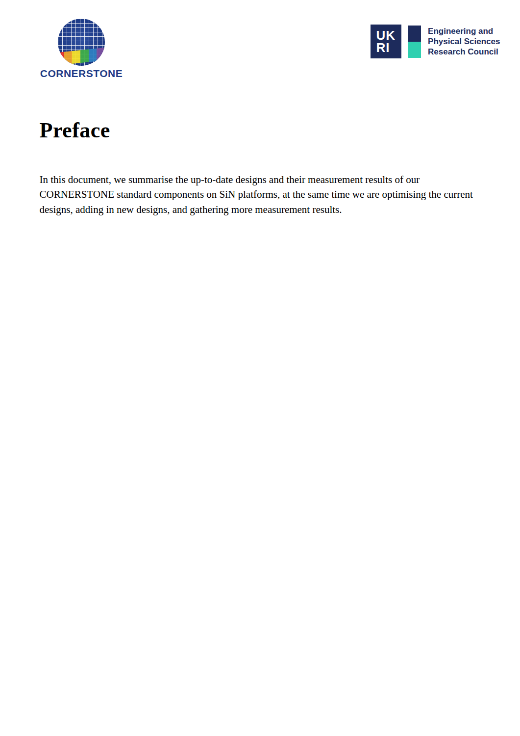CORNERSTONE
UK RI
Engineering and
Physical Sciences
Research Council
Preface
In this document, we summarise the up-to-date designs and their measurement results of our CORNERSTONE standard components on SiN platforms, at the same time we are optimising the current designs, adding in new designs, and gathering more measurement results.